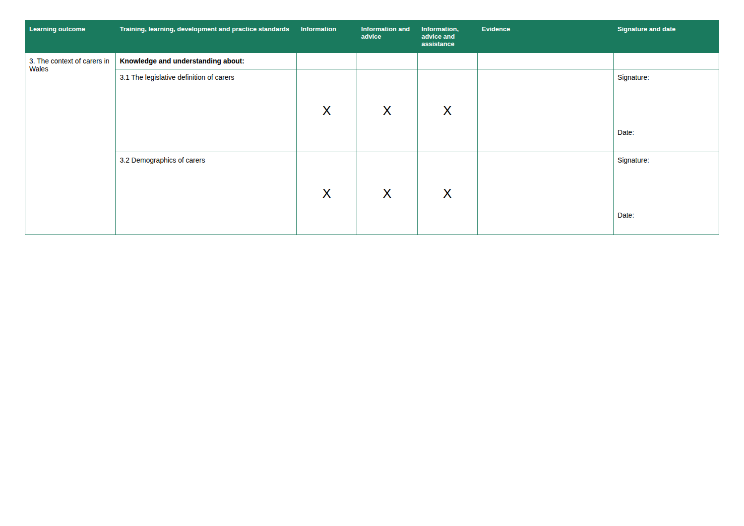| Learning outcome | Training, learning, development and practice standards | Information | Information and advice | Information, advice and assistance | Evidence | Signature and date |
| --- | --- | --- | --- | --- | --- | --- |
| 3. The context of carers in Wales | Knowledge and understanding about: | | | | | |
| 3.1 The legislative definition of carers | X | X | X | | Signature: Date: |
| 3.2 Demographics of carers | X | X | X | | Signature: Date: |